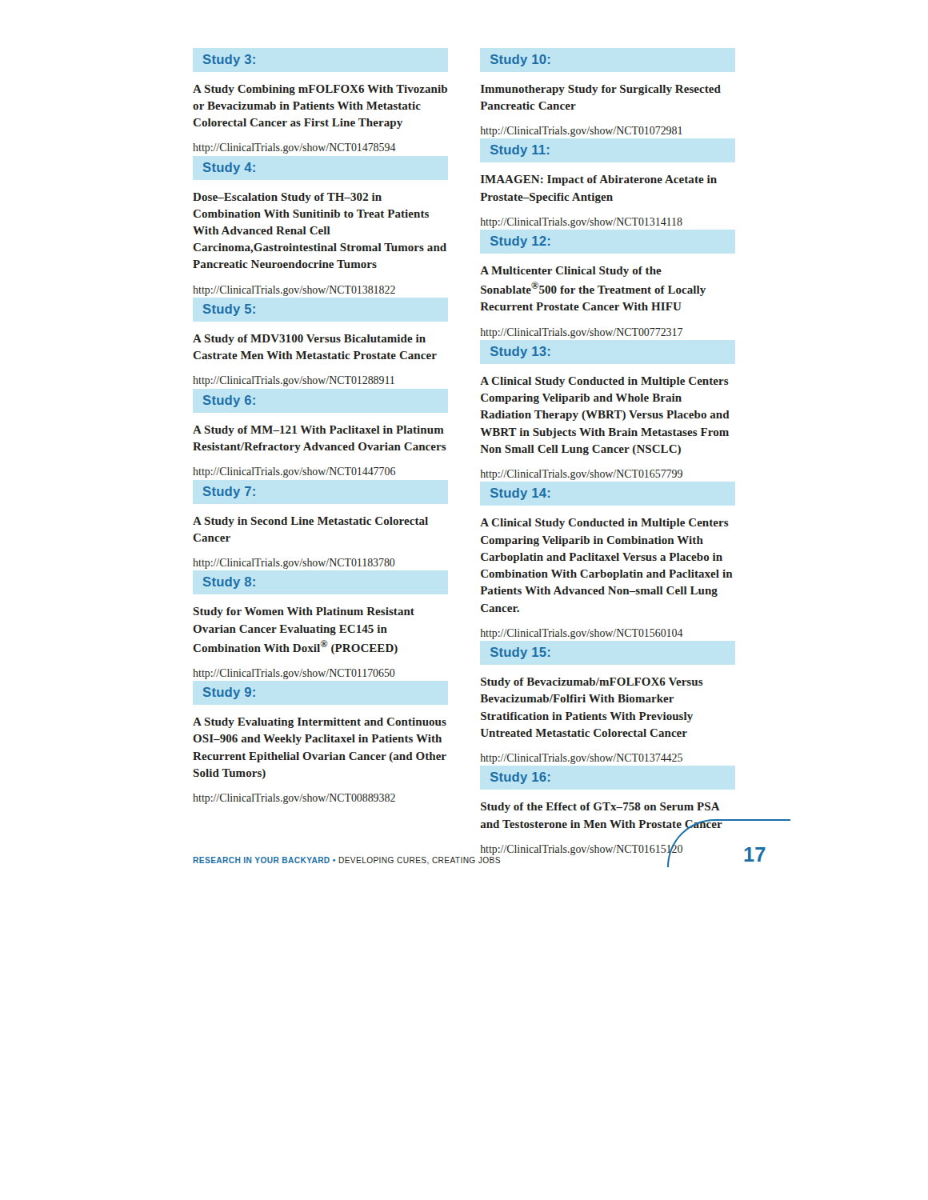Study 3:
A Study Combining mFOLFOX6 With Tivozanib or Bevacizumab in Patients With Metastatic Colorectal Cancer as First Line Therapy
http://ClinicalTrials.gov/show/NCT01478594
Study 4:
Dose–Escalation Study of TH–302 in Combination With Sunitinib to Treat Patients With Advanced Renal Cell Carcinoma,Gastrointestinal Stromal Tumors and Pancreatic Neuroendocrine Tumors
http://ClinicalTrials.gov/show/NCT01381822
Study 5:
A Study of MDV3100 Versus Bicalutamide in Castrate Men With Metastatic Prostate Cancer
http://ClinicalTrials.gov/show/NCT01288911
Study 6:
A Study of MM–121 With Paclitaxel in Platinum Resistant/Refractory Advanced Ovarian Cancers
http://ClinicalTrials.gov/show/NCT01447706
Study 7:
A Study in Second Line Metastatic Colorectal Cancer
http://ClinicalTrials.gov/show/NCT01183780
Study 8:
Study for Women With Platinum Resistant Ovarian Cancer Evaluating EC145 in Combination With Doxil® (PROCEED)
http://ClinicalTrials.gov/show/NCT01170650
Study 9:
A Study Evaluating Intermittent and Continuous OSI–906 and Weekly Paclitaxel in Patients With Recurrent Epithelial Ovarian Cancer (and Other Solid Tumors)
http://ClinicalTrials.gov/show/NCT00889382
Study 10:
Immunotherapy Study for Surgically Resected Pancreatic Cancer
http://ClinicalTrials.gov/show/NCT01072981
Study 11:
IMAAGEN: Impact of Abiraterone Acetate in Prostate–Specific Antigen
http://ClinicalTrials.gov/show/NCT01314118
Study 12:
A Multicenter Clinical Study of the Sonablate®500 for the Treatment of Locally Recurrent Prostate Cancer With HIFU
http://ClinicalTrials.gov/show/NCT00772317
Study 13:
A Clinical Study Conducted in Multiple Centers Comparing Veliparib and Whole Brain Radiation Therapy (WBRT) Versus Placebo and WBRT in Subjects With Brain Metastases From Non Small Cell Lung Cancer (NSCLC)
http://ClinicalTrials.gov/show/NCT01657799
Study 14:
A Clinical Study Conducted in Multiple Centers Comparing Veliparib in Combination With Carboplatin and Paclitaxel Versus a Placebo in Combination With Carboplatin and Paclitaxel in Patients With Advanced Non–small Cell Lung Cancer.
http://ClinicalTrials.gov/show/NCT01560104
Study 15:
Study of Bevacizumab/mFOLFOX6 Versus Bevacizumab/Folfiri With Biomarker Stratification in Patients With Previously Untreated Metastatic Colorectal Cancer
http://ClinicalTrials.gov/show/NCT01374425
Study 16:
Study of the Effect of GTx–758 on Serum PSA and Testosterone in Men With Prostate Cancer
http://ClinicalTrials.gov/show/NCT01615120
Research in Your Backyard • Developing Cures, Creating Jobs
17